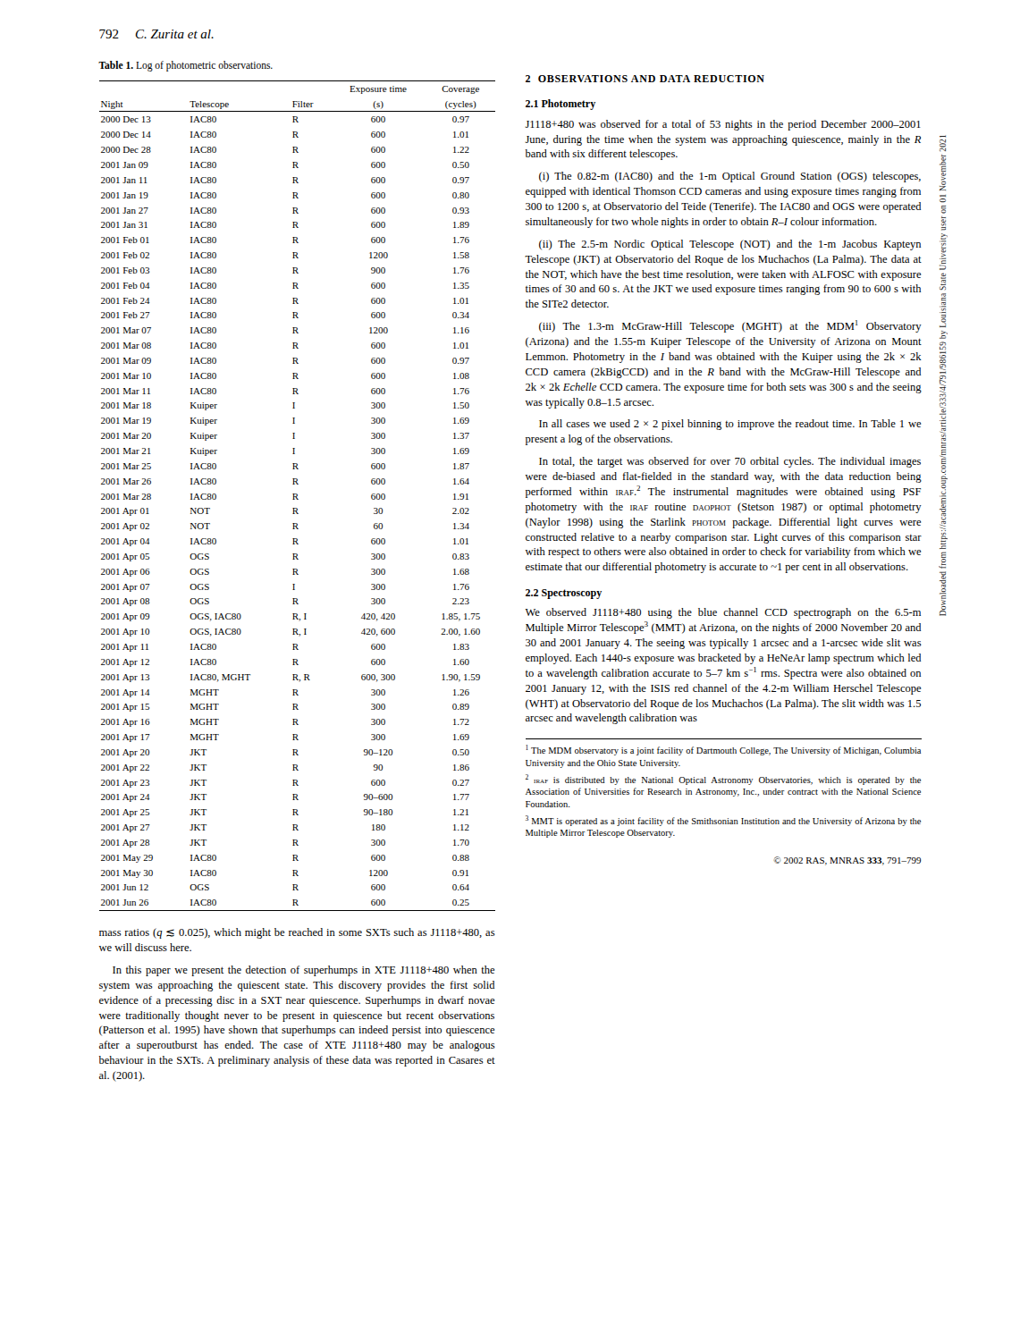Downloaded from https://academic.oup.com/mnras/article/333/4/791/986159 by Louisiana State University user on 01 November 2021
792 C. Zurita et al.
Table 1. Log of photometric observations.
| | | | Exposure time | Coverage |
| --- | --- | --- | --- | --- |
| Night | Telescope | Filter | (s) | (cycles) |
| 2000 Dec 13 | IAC80 | R | 600 | 0.97 |
| 2000 Dec 14 | IAC80 | R | 600 | 1.01 |
| 2000 Dec 28 | IAC80 | R | 600 | 1.22 |
| 2001 Jan 09 | IAC80 | R | 600 | 0.50 |
| 2001 Jan 11 | IAC80 | R | 600 | 0.97 |
| 2001 Jan 19 | IAC80 | R | 600 | 0.80 |
| 2001 Jan 27 | IAC80 | R | 600 | 0.93 |
| 2001 Jan 31 | IAC80 | R | 600 | 1.89 |
| 2001 Feb 01 | IAC80 | R | 600 | 1.76 |
| 2001 Feb 02 | IAC80 | R | 1200 | 1.58 |
| 2001 Feb 03 | IAC80 | R | 900 | 1.76 |
| 2001 Feb 04 | IAC80 | R | 600 | 1.35 |
| 2001 Feb 24 | IAC80 | R | 600 | 1.01 |
| 2001 Feb 27 | IAC80 | R | 600 | 0.34 |
| 2001 Mar 07 | IAC80 | R | 1200 | 1.16 |
| 2001 Mar 08 | IAC80 | R | 600 | 1.01 |
| 2001 Mar 09 | IAC80 | R | 600 | 0.97 |
| 2001 Mar 10 | IAC80 | R | 600 | 1.08 |
| 2001 Mar 11 | IAC80 | R | 600 | 1.76 |
| 2001 Mar 18 | Kuiper | I | 300 | 1.50 |
| 2001 Mar 19 | Kuiper | I | 300 | 1.69 |
| 2001 Mar 20 | Kuiper | I | 300 | 1.37 |
| 2001 Mar 21 | Kuiper | I | 300 | 1.69 |
| 2001 Mar 25 | IAC80 | R | 600 | 1.87 |
| 2001 Mar 26 | IAC80 | R | 600 | 1.64 |
| 2001 Mar 28 | IAC80 | R | 600 | 1.91 |
| 2001 Apr 01 | NOT | R | 30 | 2.02 |
| 2001 Apr 02 | NOT | R | 60 | 1.34 |
| 2001 Apr 04 | IAC80 | R | 600 | 1.01 |
| 2001 Apr 05 | OGS | R | 300 | 0.83 |
| 2001 Apr 06 | OGS | R | 300 | 1.68 |
| 2001 Apr 07 | OGS | I | 300 | 1.76 |
| 2001 Apr 08 | OGS | R | 300 | 2.23 |
| 2001 Apr 09 | OGS, IAC80 | R, I | 420, 420 | 1.85, 1.75 |
| 2001 Apr 10 | OGS, IAC80 | R, I | 420, 600 | 2.00, 1.60 |
| 2001 Apr 11 | IAC80 | R | 600 | 1.83 |
| 2001 Apr 12 | IAC80 | R | 600 | 1.60 |
| 2001 Apr 13 | IAC80, MGHT | R, R | 600, 300 | 1.90, 1.59 |
| 2001 Apr 14 | MGHT | R | 300 | 1.26 |
| 2001 Apr 15 | MGHT | R | 300 | 0.89 |
| 2001 Apr 16 | MGHT | R | 300 | 1.72 |
| 2001 Apr 17 | MGHT | R | 300 | 1.69 |
| 2001 Apr 20 | JKT | R | 90–120 | 0.50 |
| 2001 Apr 22 | JKT | R | 90 | 1.86 |
| 2001 Apr 23 | JKT | R | 600 | 0.27 |
| 2001 Apr 24 | JKT | R | 90–600 | 1.77 |
| 2001 Apr 25 | JKT | R | 90–180 | 1.21 |
| 2001 Apr 27 | JKT | R | 180 | 1.12 |
| 2001 Apr 28 | JKT | R | 300 | 1.70 |
| 2001 May 29 | IAC80 | R | 600 | 0.88 |
| 2001 May 30 | IAC80 | R | 1200 | 0.91 |
| 2001 Jun 12 | OGS | R | 600 | 0.64 |
| 2001 Jun 26 | IAC80 | R | 600 | 0.25 |
mass ratios (q ≲ 0.025), which might be reached in some SXTs such as J1118+480, as we will discuss here.
In this paper we present the detection of superhumps in XTE J1118+480 when the system was approaching the quiescent state. This discovery provides the first solid evidence of a precessing disc in a SXT near quiescence. Superhumps in dwarf novae were traditionally thought never to be present in quiescence but recent observations (Patterson et al. 1995) have shown that superhumps can indeed persist into quiescence after a superoutburst has ended. The case of XTE J1118+480 may be analogous behaviour in the SXTs. A preliminary analysis of these data was reported in Casares et al. (2001).
2 Observations and data reduction
2.1 Photometry
J1118+480 was observed for a total of 53 nights in the period December 2000–2001 June, during the time when the system was approaching quiescence, mainly in the R band with six different telescopes.
(i) The 0.82-m (IAC80) and the 1-m Optical Ground Station (OGS) telescopes, equipped with identical Thomson CCD cameras and using exposure times ranging from 300 to 1200 s, at Observatorio del Teide (Tenerife). The IAC80 and OGS were operated simultaneously for two whole nights in order to obtain R–I colour information.
(ii) The 2.5-m Nordic Optical Telescope (NOT) and the 1-m Jacobus Kapteyn Telescope (JKT) at Observatorio del Roque de los Muchachos (La Palma). The data at the NOT, which have the best time resolution, were taken with ALFOSC with exposure times of 30 and 60 s. At the JKT we used exposure times ranging from 90 to 600 s with the SITe2 detector.
(iii) The 1.3-m McGraw-Hill Telescope (MGHT) at the MDM1 Observatory (Arizona) and the 1.55-m Kuiper Telescope of the University of Arizona on Mount Lemmon. Photometry in the I band was obtained with the Kuiper using the 2k × 2k CCD camera (2kBigCCD) and in the R band with the McGraw-Hill Telescope and 2k × 2k Echelle CCD camera. The exposure time for both sets was 300 s and the seeing was typically 0.8–1.5 arcsec.
In all cases we used 2 × 2 pixel binning to improve the readout time. In Table 1 we present a log of the observations.
In total, the target was observed for over 70 orbital cycles. The individual images were de-biased and flat-fielded in the standard way, with the data reduction being performed within iraf.2 The instrumental magnitudes were obtained using PSF photometry with the iraf routine daophot (Stetson 1987) or optimal photometry (Naylor 1998) using the Starlink photom package. Differential light curves were constructed relative to a nearby comparison star. Light curves of this comparison star with respect to others were also obtained in order to check for variability from which we estimate that our differential photometry is accurate to ~1 per cent in all observations.
2.2 Spectroscopy
We observed J1118+480 using the blue channel CCD spectrograph on the 6.5-m Multiple Mirror Telescope3 (MMT) at Arizona, on the nights of 2000 November 20 and 30 and 2001 January 4. The seeing was typically 1 arcsec and a 1-arcsec wide slit was employed. Each 1440-s exposure was bracketed by a HeNeAr lamp spectrum which led to a wavelength calibration accurate to 5–7 km s−1 rms. Spectra were also obtained on 2001 January 12, with the ISIS red channel of the 4.2-m William Herschel Telescope (WHT) at Observatorio del Roque de los Muchachos (La Palma). The slit width was 1.5 arcsec and wavelength calibration was
1 The MDM observatory is a joint facility of Dartmouth College, The University of Michigan, Columbia University and the Ohio State University.
2 iraf is distributed by the National Optical Astronomy Observatories, which is operated by the Association of Universities for Research in Astronomy, Inc., under contract with the National Science Foundation.
3 MMT is operated as a joint facility of the Smithsonian Institution and the University of Arizona by the Multiple Mirror Telescope Observatory.
© 2002 RAS, MNRAS 333, 791–799